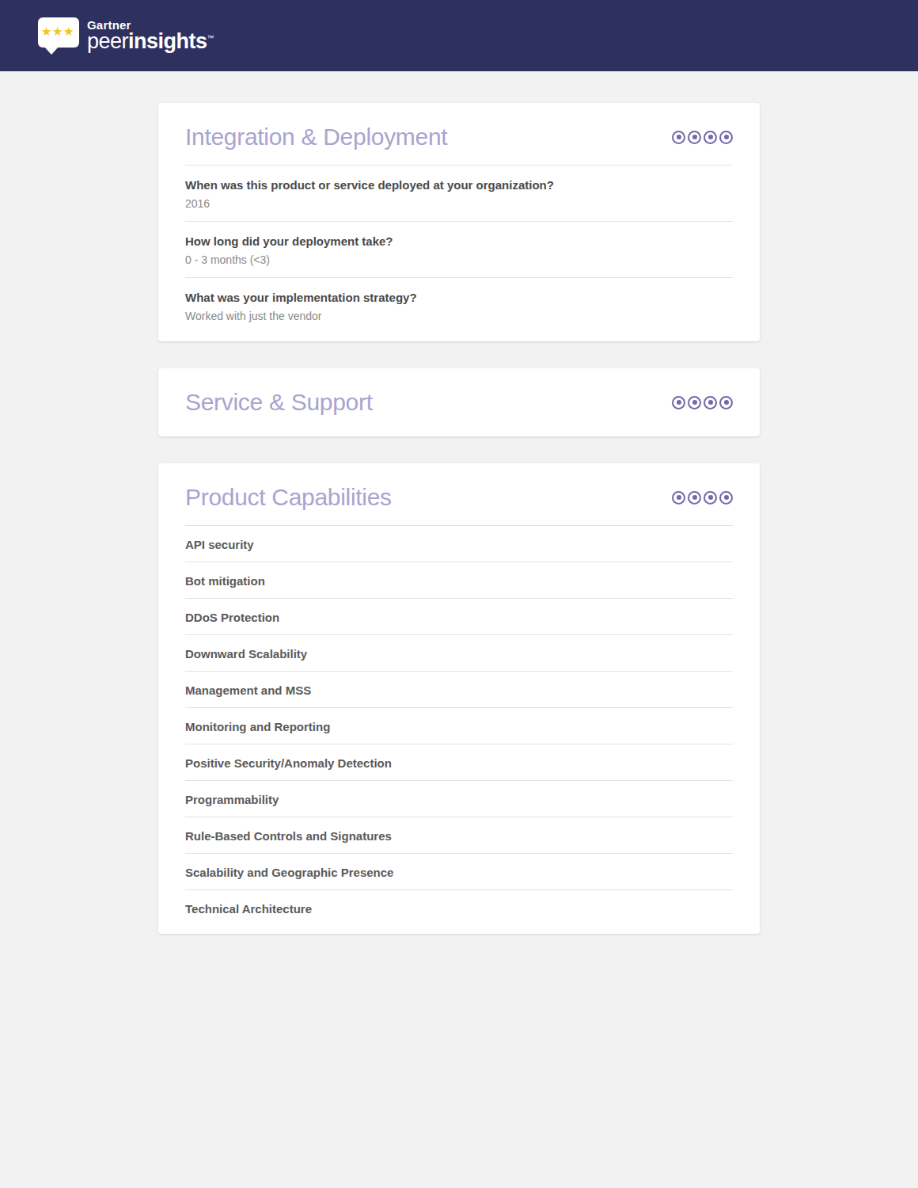★★★
Gartner
peerinsights™
Integration & Deployment
When was this product or service deployed at your organization?
2016
How long did your deployment take?
0 - 3 months (<3)
What was your implementation strategy?
Worked with just the vendor
Service & Support
Product Capabilities
API security
Bot mitigation
DDoS Protection
Downward Scalability
Management and MSS
Monitoring and Reporting
Positive Security/Anomaly Detection
Programmability
Rule-Based Controls and Signatures
Scalability and Geographic Presence
Technical Architecture